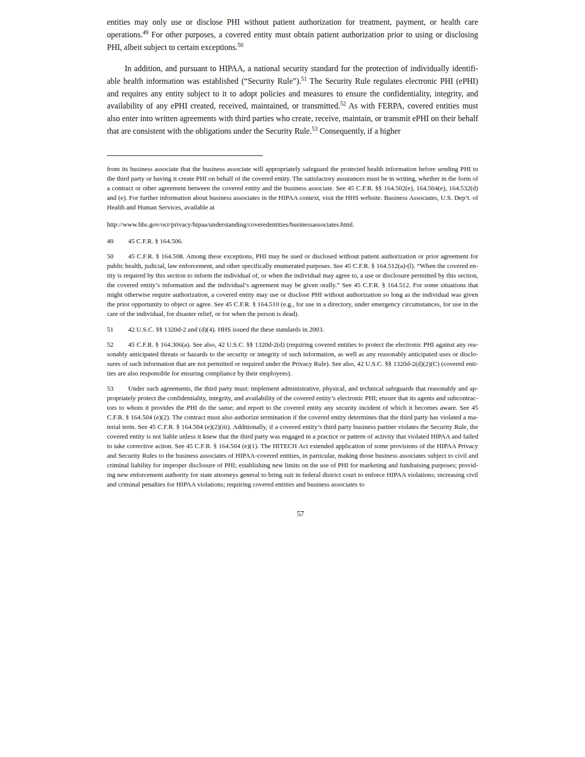entities may only use or disclose PHI without patient authorization for treatment, payment, or health care operations.49 For other purposes, a covered entity must obtain patient authorization prior to using or disclosing PHI, albeit subject to certain exceptions.50
In addition, and pursuant to HIPAA, a national security standard for the protection of individually identifiable health information was established (“Security Rule”).51 The Security Rule regulates electronic PHI (ePHI) and requires any entity subject to it to adopt policies and measures to ensure the confidentiality, integrity, and availability of any ePHI created, received, maintained, or transmitted.52 As with FERPA, covered entities must also enter into written agreements with third parties who create, receive, maintain, or transmit ePHI on their behalf that are consistent with the obligations under the Security Rule.53 Consequently, if a higher
from its business associate that the business associate will appropriately safeguard the protected health information before sending PHI to the third party or having it create PHI on behalf of the covered entity. The satisfactory assurances must be in writing, whether in the form of a contract or other agreement between the covered entity and the business associate. See 45 C.F.R. §§ 164.502(e), 164.504(e), 164.532(d) and (e). For further information about business associates in the HIPAA context, visit the HHS website. Business Associates, U.S. Dep’t. of Health and Human Services, available at
http://www.hhs.gov/ocr/privacy/hipaa/understanding/coveredentities/businessassociates.html.
4945 C.F.R. § 164.506.
5045 C.F.R. § 164.508. Among these exceptions, PHI may be used or disclosed without patient authorization or prior agreement for public health, judicial, law enforcement, and other specifically enumerated purposes. See 45 C.F.R. § 164.512(a)-(l). “When the covered entity is required by this section to inform the individual of, or when the individual may agree to, a use or disclosure permitted by this section, the covered entity’s information and the individual’s agreement may be given orally.” See 45 C.F.R. § 164.512. For some situations that might otherwise require authorization, a covered entity may use or disclose PHI without authorization so long as the individual was given the prior opportunity to object or agree. See 45 C.F.R. § 164.510 (e.g., for use in a directory, under emergency circumstances, for use in the care of the individual, for disaster relief, or for when the person is dead).
5142 U.S.C. §§ 1320d-2 and (d)(4). HHS issued the these standards in 2003.
5245 C.F.R. § 164.306(a). See also, 42 U.S.C. §§ 1320d-2(d) (requiring covered entities to protect the electronic PHI against any reasonably anticipated threats or hazards to the security or integrity of such information, as well as any reasonably anticipated uses or disclosures of such information that are not permitted or required under the Privacy Rule). See also, 42 U.S.C. §§ 1320d-2(d)(2)(C) (covered entities are also responsible for ensuring compliance by their employees).
53 Under such agreements, the third party must: implement administrative, physical, and technical safeguards that reasonably and appropriately protect the confidentiality, integrity, and availability of the covered entity’s electronic PHI; ensure that its agents and subcontractors to whom it provides the PHI do the same; and report to the covered entity any security incident of which it becomes aware. See 45 C.F.R. § 164.504 (e)(2). The contract must also authorize termination if the covered entity determines that the third party has violated a material term. See 45 C.F.R. § 164.504 (e)(2)(iii). Additionally, if a covered entity’s third party business partner violates the Security Rule, the covered entity is not liable unless it knew that the third party was engaged in a practice or pattern of activity that violated HIPAA and failed to take corrective action. See 45 C.F.R. § 164.504 (e)(1). The HITECH Act extended application of some provisions of the HIPAA Privacy and Security Rules to the business associates of HIPAA-covered entities, in particular, making those business associates subject to civil and criminal liability for improper disclosure of PHI; establishing new limits on the use of PHI for marketing and fundraising purposes; providing new enforcement authority for state attorneys general to bring suit in federal district court to enforce HIPAA violations; increasing civil and criminal penalties for HIPAA violations; requiring covered entities and business associates to
57